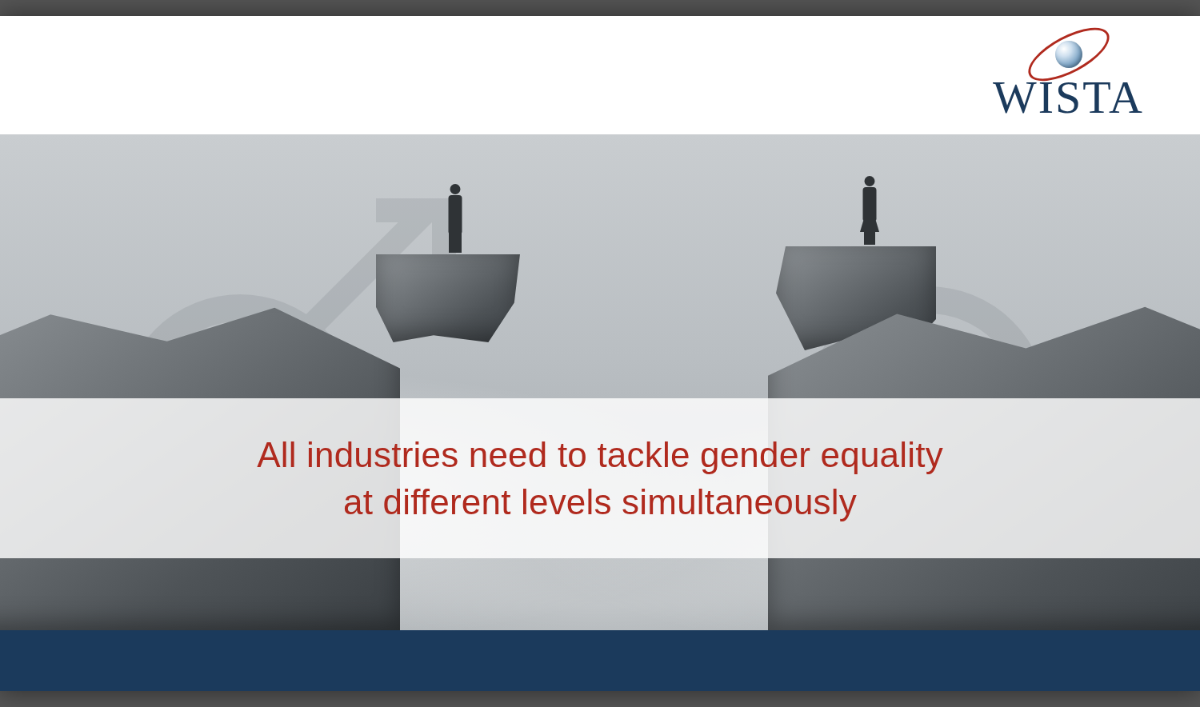WISTA
All industries need to tackle gender equality
at different levels simultaneously